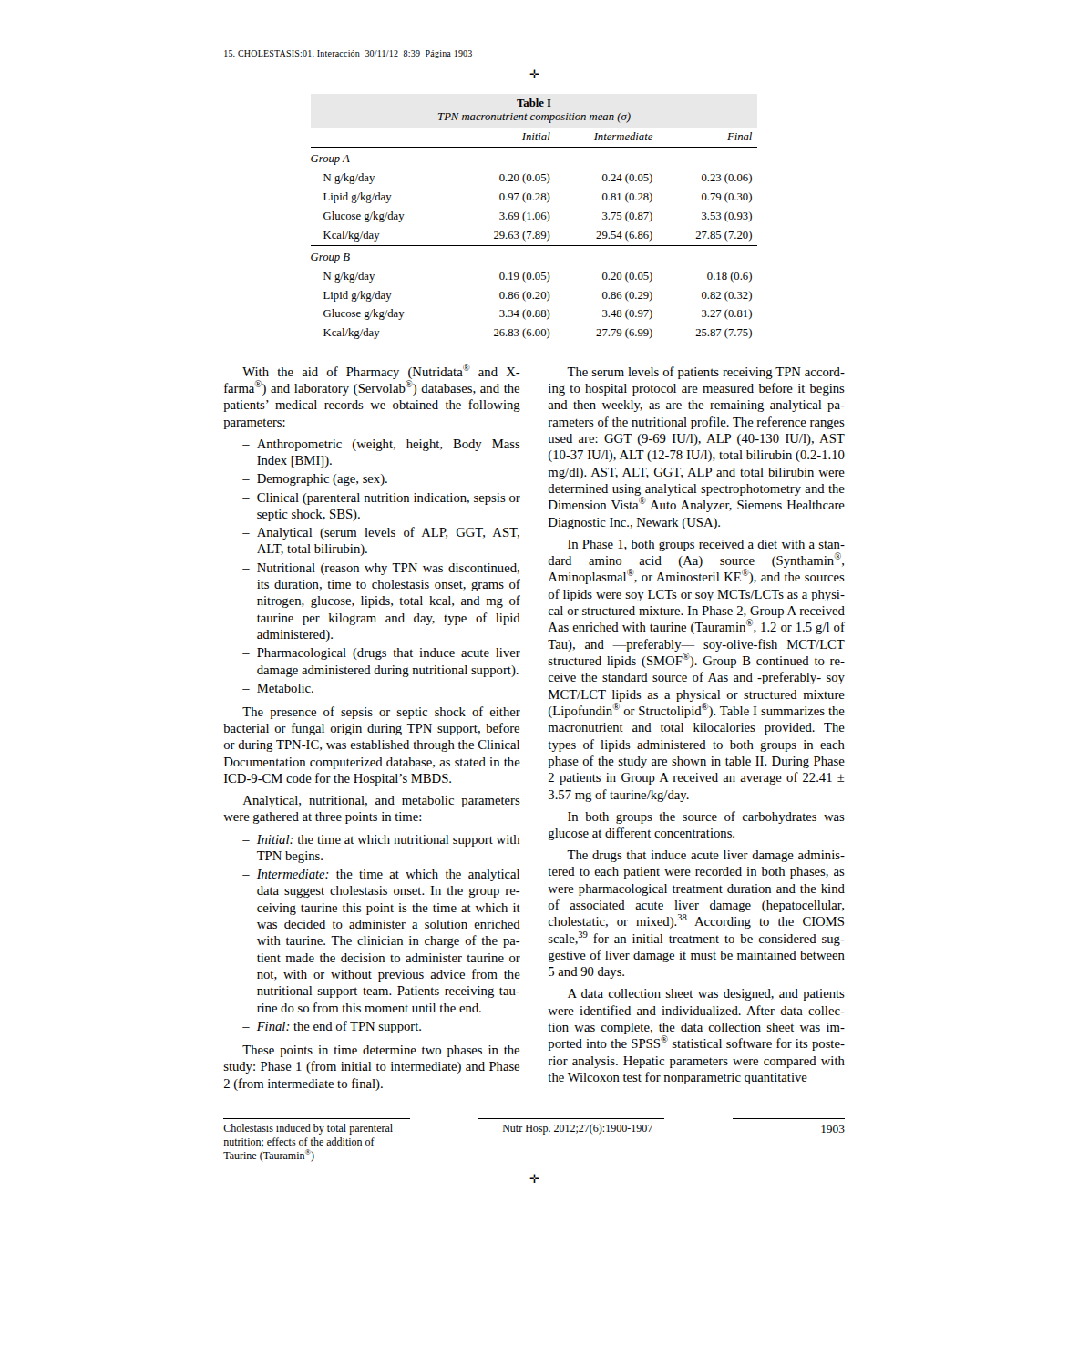15. CHOLESTASIS:01. Interacción 30/11/12 8:39 Página 1903
✛
Table I TPN macronutrient composition mean (σ)
| | Initial | Intermediate | Final |
| --- | --- | --- | --- |
| Group A |
| N g/kg/day | 0.20 (0.05) | 0.24 (0.05) | 0.23 (0.06) |
| Lipid g/kg/day | 0.97 (0.28) | 0.81 (0.28) | 0.79 (0.30) |
| Glucose g/kg/day | 3.69 (1.06) | 3.75 (0.87) | 3.53 (0.93) |
| Kcal/kg/day | 29.63 (7.89) | 29.54 (6.86) | 27.85 (7.20) |
| Group B |
| N g/kg/day | 0.19 (0.05) | 0.20 (0.05) | 0.18 (0.6) |
| Lipid g/kg/day | 0.86 (0.20) | 0.86 (0.29) | 0.82 (0.32) |
| Glucose g/kg/day | 3.34 (0.88) | 3.48 (0.97) | 3.27 (0.81) |
| Kcal/kg/day | 26.83 (6.00) | 27.79 (6.99) | 25.87 (7.75) |
With the aid of Pharmacy (Nutridata® and X-farma®) and laboratory (Servolab®) databases, and the patients’ medical records we obtained the following parameters:
Anthropometric (weight, height, Body Mass Index [BMI]).
Demographic (age, sex).
Clinical (parenteral nutrition indication, sepsis or septic shock, SBS).
Analytical (serum levels of ALP, GGT, AST, ALT, total bilirubin).
Nutritional (reason why TPN was discontinued, its duration, time to cholestasis onset, grams of nitrogen, glucose, lipids, total kcal, and mg of taurine per kilogram and day, type of lipid administered).
Pharmacological (drugs that induce acute liver damage administered during nutritional support).
Metabolic.
The presence of sepsis or septic shock of either bacterial or fungal origin during TPN support, before or during TPN-IC, was established through the Clinical Documentation computerized database, as stated in the ICD-9-CM code for the Hospital’s MBDS.
Analytical, nutritional, and metabolic parameters were gathered at three points in time:
Initial: the time at which nutritional support with TPN begins.
Intermediate: the time at which the analytical data suggest cholestasis onset. In the group receiving taurine this point is the time at which it was decided to administer a solution enriched with taurine. The clinician in charge of the patient made the decision to administer taurine or not, with or without previous advice from the nutritional support team. Patients receiving taurine do so from this moment until the end.
Final: the end of TPN support.
These points in time determine two phases in the study: Phase 1 (from initial to intermediate) and Phase 2 (from intermediate to final).
The serum levels of patients receiving TPN according to hospital protocol are measured before it begins and then weekly, as are the remaining analytical parameters of the nutritional profile. The reference ranges used are: GGT (9-69 IU/l), ALP (40-130 IU/l), AST (10-37 IU/l), ALT (12-78 IU/l), total bilirubin (0.2-1.10 mg/dl). AST, ALT, GGT, ALP and total bilirubin were determined using analytical spectrophotometry and the Dimension Vista® Auto Analyzer, Siemens Healthcare Diagnostic Inc., Newark (USA).
In Phase 1, both groups received a diet with a standard amino acid (Aa) source (Synthamin®, Aminoplasmal®, or Aminosteril KE®), and the sources of lipids were soy LCTs or soy MCTs/LCTs as a physical or structured mixture. In Phase 2, Group A received Aas enriched with taurine (Tauramin®, 1.2 or 1.5 g/l of Tau), and —preferably— soy-olive-fish MCT/LCT structured lipids (SMOF®). Group B continued to receive the standard source of Aas and -preferably- soy MCT/LCT lipids as a physical or structured mixture (Lipofundin® or Structolipid®). Table I summarizes the macronutrient and total kilocalories provided. The types of lipids administered to both groups in each phase of the study are shown in table II. During Phase 2 patients in Group A received an average of 22.41 ± 3.57 mg of taurine/kg/day.
In both groups the source of carbohydrates was glucose at different concentrations.
The drugs that induce acute liver damage administered to each patient were recorded in both phases, as were pharmacological treatment duration and the kind of associated acute liver damage (hepatocellular, cholestatic, or mixed).38 According to the CIOMS scale,39 for an initial treatment to be considered suggestive of liver damage it must be maintained between 5 and 90 days.
A data collection sheet was designed, and patients were identified and individualized. After data collection was complete, the data collection sheet was imported into the SPSS® statistical software for its posterior analysis. Hepatic parameters were compared with the Wilcoxon test for nonparametric quantitative
Cholestasis induced by total parenteral
nutrition; effects of the addition of
Taurine (Tauramin®)
Nutr Hosp. 2012;27(6):1900-1907
1903
✛